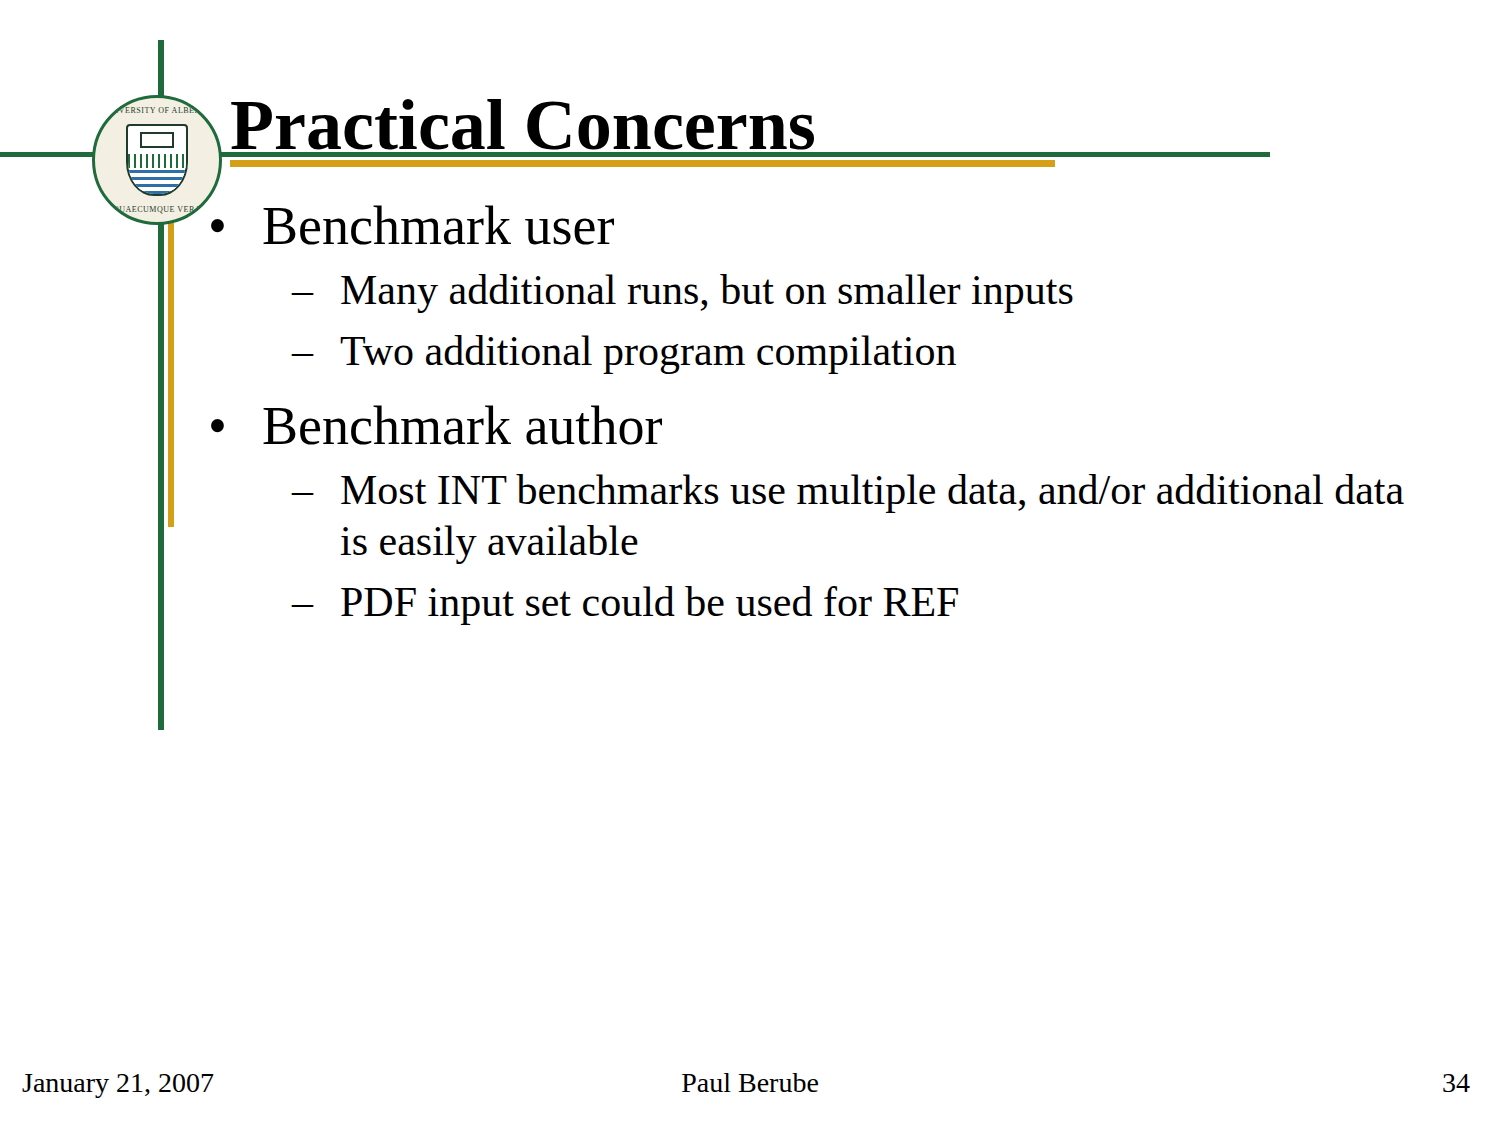UNIVERSITY OF ALBERTA
QUAECUMQUE VERA
Practical Concerns
•Benchmark user
–Many additional runs, but on smaller inputs
–Two additional program compilation
•Benchmark author
–Most INT benchmarks use multiple data, and/or additional data is easily available
–PDF input set could be used for REF
January 21, 2007 Paul Berube 34